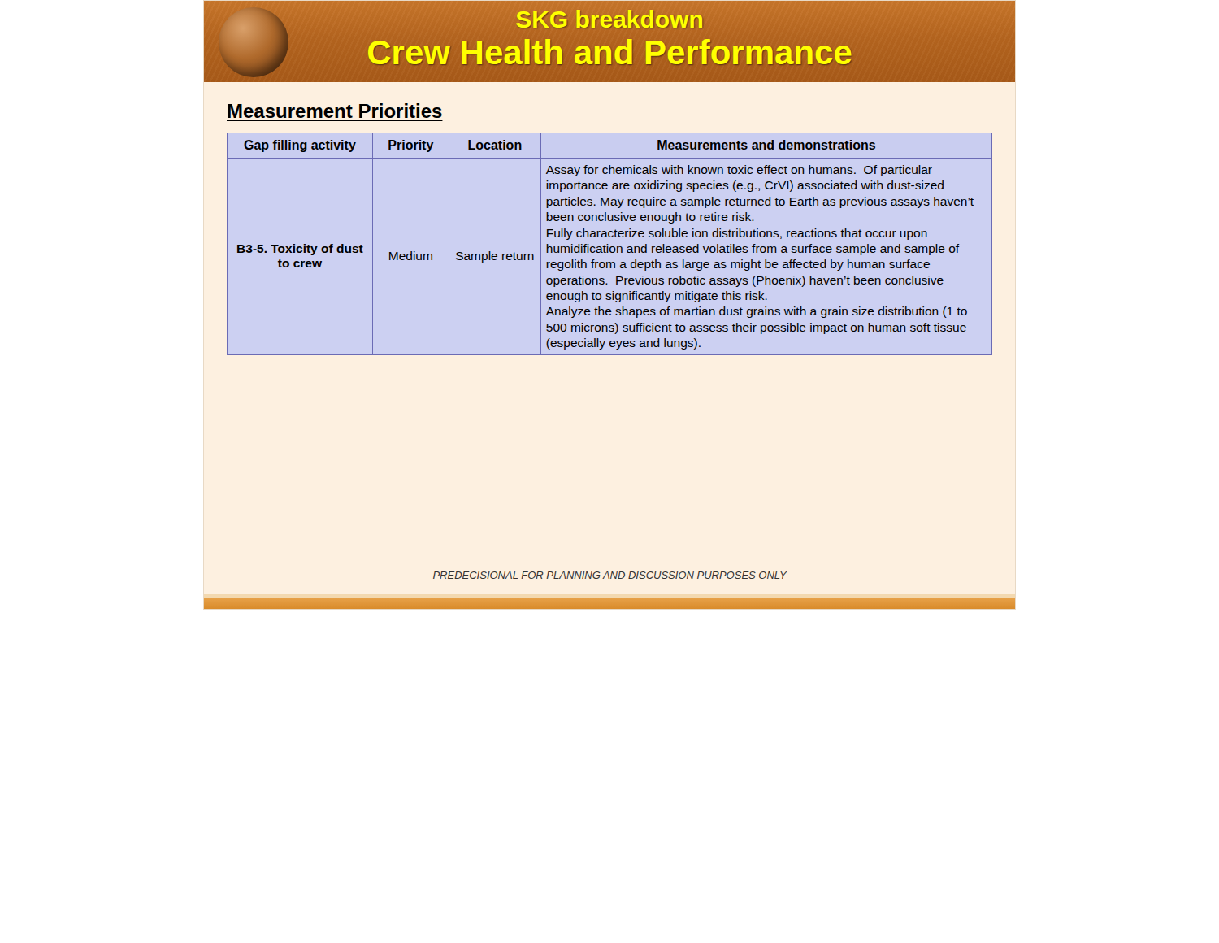SKG breakdown
Crew Health and Performance
Measurement Priorities
| Gap filling activity | Priority | Location | Measurements and demonstrations |
| --- | --- | --- | --- |
| B3-5. Toxicity of dust to crew | Medium | Sample return | Assay for chemicals with known toxic effect on humans. Of particular importance are oxidizing species (e.g., CrVI) associated with dust-sized particles. May require a sample returned to Earth as previous assays haven’t been conclusive enough to retire risk. Fully characterize soluble ion distributions, reactions that occur upon humidification and released volatiles from a surface sample and sample of regolith from a depth as large as might be affected by human surface operations. Previous robotic assays (Phoenix) haven’t been conclusive enough to significantly mitigate this risk. Analyze the shapes of martian dust grains with a grain size distribution (1 to 500 microns) sufficient to assess their possible impact on human soft tissue (especially eyes and lungs). |
PREDECISIONAL FOR PLANNING AND DISCUSSION PURPOSES ONLY